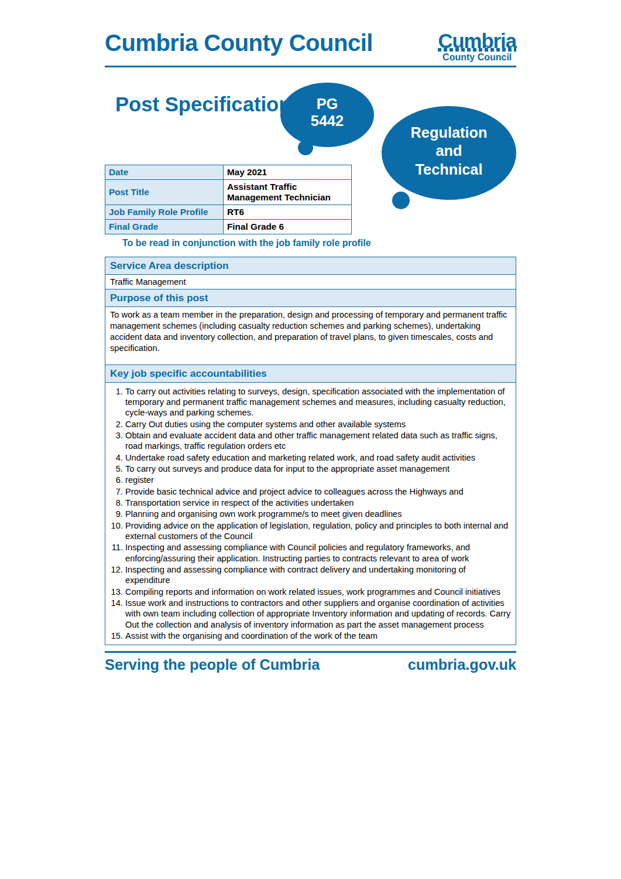Cumbria County Council
Cumbria
County Council
Post Specification
PG
5442
Regulation
and
Technical
| Date | May 2021 |
| Post Title | Assistant Traffic Management Technician |
| Job Family Role Profile | RT6 |
| Final Grade | Final Grade 6 |
To be read in conjunction with the job family role profile
| Service Area description |
| --- |
| Traffic Management |
| Purpose of this post |
| To work as a team member in the preparation, design and processing of temporary and permanent traffic management schemes (including casualty reduction schemes and parking schemes), undertaking accident data and inventory collection, and preparation of travel plans, to given timescales, costs and specification. |
| Key job specific accountabilities |
| To carry out activities relating to surveys, design, specification associated with the implementation of temporary and permanent traffic management schemes and measures, including casualty reduction, cycle-ways and parking schemes. Carry Out duties using the computer systems and other available systems Obtain and evaluate accident data and other traffic management related data such as traffic signs, road markings, traffic regulation orders etc Undertake road safety education and marketing related work, and road safety audit activities To carry out surveys and produce data for input to the appropriate asset management register Provide basic technical advice and project advice to colleagues across the Highways and Transportation service in respect of the activities undertaken Planning and organising own work programme/s to meet given deadlines Providing advice on the application of legislation, regulation, policy and principles to both internal and external customers of the Council Inspecting and assessing compliance with Council policies and regulatory frameworks, and enforcing/assuring their application. Instructing parties to contracts relevant to area of work Inspecting and assessing compliance with contract delivery and undertaking monitoring of expenditure Compiling reports and information on work related issues, work programmes and Council initiatives Issue work and instructions to contractors and other suppliers and organise coordination of activities with own team including collection of appropriate Inventory information and updating of records. Carry Out the collection and analysis of inventory information as part the asset management process Assist with the organising and coordination of the work of the team |
Serving the people of Cumbria cumbria.gov.uk